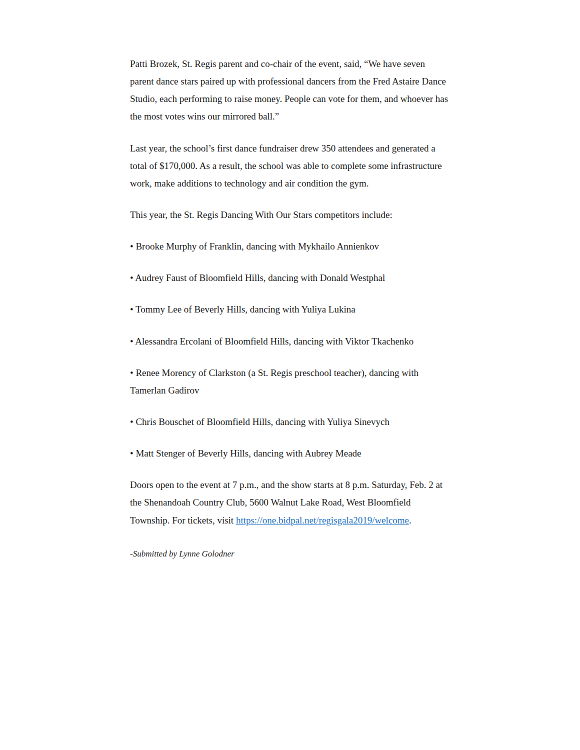Patti Brozek, St. Regis parent and co-chair of the event, said, “We have seven parent dance stars paired up with professional dancers from the Fred Astaire Dance Studio, each performing to raise money. People can vote for them, and whoever has the most votes wins our mirrored ball.”
Last year, the school’s first dance fundraiser drew 350 attendees and generated a total of $170,000. As a result, the school was able to complete some infrastructure work, make additions to technology and air condition the gym.
This year, the St. Regis Dancing With Our Stars competitors include:
• Brooke Murphy of Franklin, dancing with Mykhailo Annienkov
• Audrey Faust of Bloomfield Hills, dancing with Donald Westphal
• Tommy Lee of Beverly Hills, dancing with Yuliya Lukina
• Alessandra Ercolani of Bloomfield Hills, dancing with Viktor Tkachenko
• Renee Morency of Clarkston (a St. Regis preschool teacher), dancing with Tamerlan Gadirov
• Chris Bouschet of Bloomfield Hills, dancing with Yuliya Sinevych
• Matt Stenger of Beverly Hills, dancing with Aubrey Meade
Doors open to the event at 7 p.m., and the show starts at 8 p.m. Saturday, Feb. 2 at the Shenandoah Country Club, 5600 Walnut Lake Road, West Bloomfield Township. For tickets, visit https://one.bidpal.net/regisgala2019/welcome.
-Submitted by Lynne Golodner